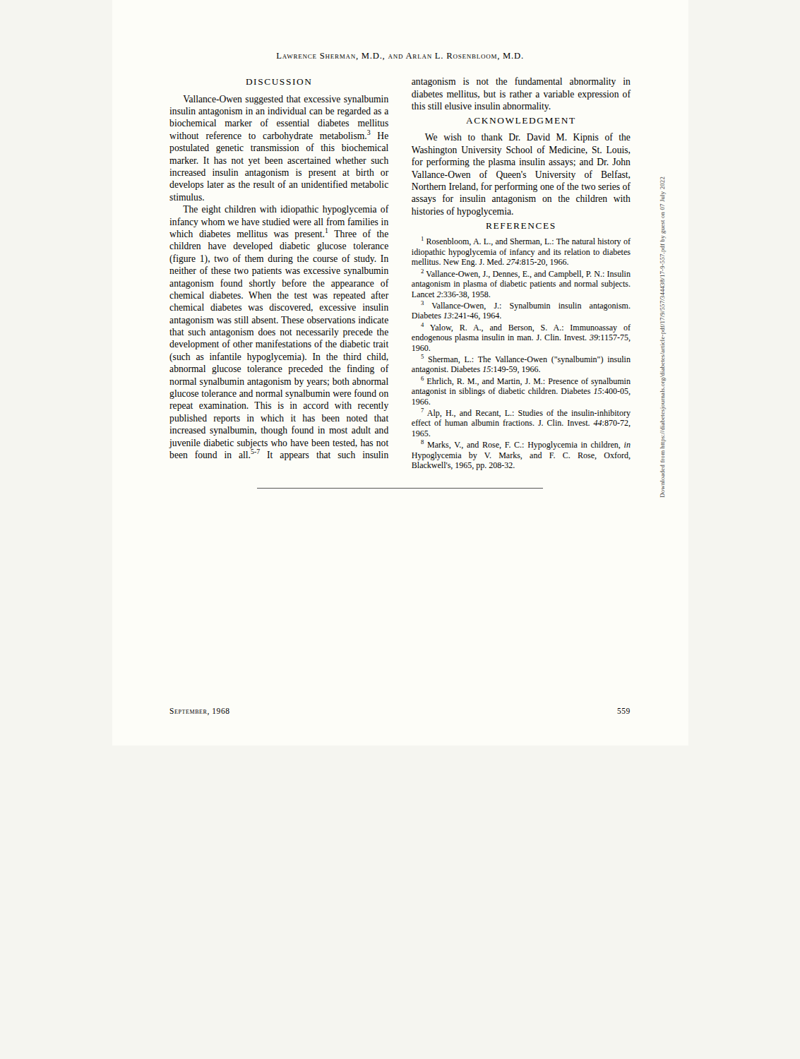Lawrence Sherman, M.D., and Arlan L. Rosenbloom, M.D.
Discussion
Vallance-Owen suggested that excessive synalbumin insulin antagonism in an individual can be regarded as a biochemical marker of essential diabetes mellitus without reference to carbohydrate metabolism.3 He postulated genetic transmission of this biochemical marker. It has not yet been ascertained whether such increased insulin antagonism is present at birth or develops later as the result of an unidentified metabolic stimulus.
The eight children with idiopathic hypoglycemia of infancy whom we have studied were all from families in which diabetes mellitus was present.1 Three of the children have developed diabetic glucose tolerance (figure 1), two of them during the course of study. In neither of these two patients was excessive synalbumin antagonism found shortly before the appearance of chemical diabetes. When the test was repeated after chemical diabetes was discovered, excessive insulin antagonism was still absent. These observations indicate that such antagonism does not necessarily precede the development of other manifestations of the diabetic trait (such as infantile hypoglycemia). In the third child, abnormal glucose tolerance preceded the finding of normal synalbumin antagonism by years; both abnormal glucose tolerance and normal synalbumin were found on repeat examination. This is in accord with recently published reports in which it has been noted that increased synalbumin, though found in most adult and juvenile diabetic subjects who have been tested, has not been found in all.5-7 It appears that such insulin antagonism is not the fundamental abnormality in diabetes mellitus, but is rather a variable expression of this still elusive insulin abnormality.
Acknowledgment
We wish to thank Dr. David M. Kipnis of the Washington University School of Medicine, St. Louis, for performing the plasma insulin assays; and Dr. John Vallance-Owen of Queen's University of Belfast, Northern Ireland, for performing one of the two series of assays for insulin antagonism on the children with histories of hypoglycemia.
References
1 Rosenbloom, A. L., and Sherman, L.: The natural history of idiopathic hypoglycemia of infancy and its relation to diabetes mellitus. New Eng. J. Med. 274:815-20, 1966.
2 Vallance-Owen, J., Dennes, E., and Campbell, P. N.: Insulin antagonism in plasma of diabetic patients and normal subjects. Lancet 2:336-38, 1958.
3 Vallance-Owen, J.: Synalbumin insulin antagonism. Diabetes 13:241-46, 1964.
4 Yalow, R. A., and Berson, S. A.: Immunoassay of endogenous plasma insulin in man. J. Clin. Invest. 39:1157-75, 1960.
5 Sherman, L.: The Vallance-Owen ("synalbumin") insulin antagonist. Diabetes 15:149-59, 1966.
6 Ehrlich, R. M., and Martin, J. M.: Presence of synalbumin antagonist in siblings of diabetic children. Diabetes 15:400-05, 1966.
7 Alp, H., and Recant, L.: Studies of the insulin-inhibitory effect of human albumin fractions. J. Clin. Invest. 44:870-72, 1965.
8 Marks, V., and Rose, F. C.: Hypoglycemia in children, in Hypoglycemia by V. Marks, and F. C. Rose, Oxford, Blackwell's, 1965, pp. 208-32.
Downloaded from https://diabetesjournals.org/diabetes/article-pdf/17/9/557/344438/17-9-557.pdf by guest on 07 July 2022
September, 1968 559